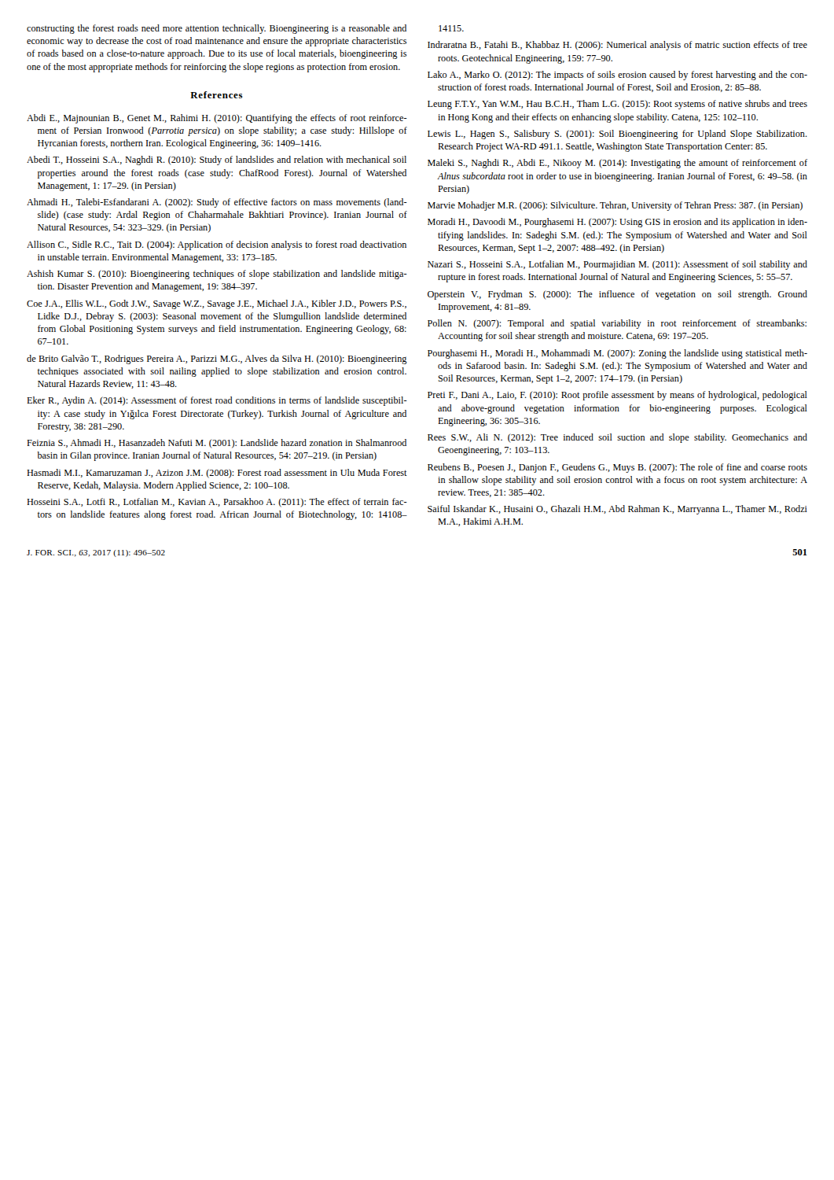constructing the forest roads need more attention technically. Bioengineering is a reasonable and economic way to decrease the cost of road maintenance and ensure the appropriate characteristics of roads based on a close-to-nature approach. Due to its use of local materials, bioengineering is one of the most appropriate methods for reinforcing the slope regions as protection from erosion.
References
Abdi E., Majnounian B., Genet M., Rahimi H. (2010): Quantifying the effects of root reinforcement of Persian Ironwood (Parrotia persica) on slope stability; a case study: Hillslope of Hyrcanian forests, northern Iran. Ecological Engineering, 36: 1409–1416.
Abedi T., Hosseini S.A., Naghdi R. (2010): Study of landslides and relation with mechanical soil properties around the forest roads (case study: ChafRood Forest). Journal of Watershed Management, 1: 17–29. (in Persian)
Ahmadi H., Talebi-Esfandarani A. (2002): Study of effective factors on mass movements (landslide) (case study: Ardal Region of Chaharmahale Bakhtiari Province). Iranian Journal of Natural Resources, 54: 323–329. (in Persian)
Allison C., Sidle R.C., Tait D. (2004): Application of decision analysis to forest road deactivation in unstable terrain. Environmental Management, 33: 173–185.
Ashish Kumar S. (2010): Bioengineering techniques of slope stabilization and landslide mitigation. Disaster Prevention and Management, 19: 384–397.
Coe J.A., Ellis W.L., Godt J.W., Savage W.Z., Savage J.E., Michael J.A., Kibler J.D., Powers P.S., Lidke D.J., Debray S. (2003): Seasonal movement of the Slumgullion landslide determined from Global Positioning System surveys and field instrumentation. Engineering Geology, 68: 67–101.
de Brito Galvão T., Rodrigues Pereira A., Parizzi M.G., Alves da Silva H. (2010): Bioengineering techniques associated with soil nailing applied to slope stabilization and erosion control. Natural Hazards Review, 11: 43–48.
Eker R., Aydin A. (2014): Assessment of forest road conditions in terms of landslide susceptibility: A case study in Yığılca Forest Directorate (Turkey). Turkish Journal of Agriculture and Forestry, 38: 281–290.
Feiznia S., Ahmadi H., Hasanzadeh Nafuti M. (2001): Landslide hazard zonation in Shalmanrood basin in Gilan province. Iranian Journal of Natural Resources, 54: 207–219. (in Persian)
Hasmadi M.I., Kamaruzaman J., Azizon J.M. (2008): Forest road assessment in Ulu Muda Forest Reserve, Kedah, Malaysia. Modern Applied Science, 2: 100–108.
Hosseini S.A., Lotfi R., Lotfalian M., Kavian A., Parsakhoo A. (2011): The effect of terrain factors on landslide features along forest road. African Journal of Biotechnology, 10: 14108–14115.
Indraratna B., Fatahi B., Khabbaz H. (2006): Numerical analysis of matric suction effects of tree roots. Geotechnical Engineering, 159: 77–90.
Lako A., Marko O. (2012): The impacts of soils erosion caused by forest harvesting and the construction of forest roads. International Journal of Forest, Soil and Erosion, 2: 85–88.
Leung F.T.Y., Yan W.M., Hau B.C.H., Tham L.G. (2015): Root systems of native shrubs and trees in Hong Kong and their effects on enhancing slope stability. Catena, 125: 102–110.
Lewis L., Hagen S., Salisbury S. (2001): Soil Bioengineering for Upland Slope Stabilization. Research Project WA-RD 491.1. Seattle, Washington State Transportation Center: 85.
Maleki S., Naghdi R., Abdi E., Nikooy M. (2014): Investigating the amount of reinforcement of Alnus subcordata root in order to use in bioengineering. Iranian Journal of Forest, 6: 49–58. (in Persian)
Marvie Mohadjer M.R. (2006): Silviculture. Tehran, University of Tehran Press: 387. (in Persian)
Moradi H., Davoodi M., Pourghasemi H. (2007): Using GIS in erosion and its application in identifying landslides. In: Sadeghi S.M. (ed.): The Symposium of Watershed and Water and Soil Resources, Kerman, Sept 1–2, 2007: 488–492. (in Persian)
Nazari S., Hosseini S.A., Lotfalian M., Pourmajidian M. (2011): Assessment of soil stability and rupture in forest roads. International Journal of Natural and Engineering Sciences, 5: 55–57.
Operstein V., Frydman S. (2000): The influence of vegetation on soil strength. Ground Improvement, 4: 81–89.
Pollen N. (2007): Temporal and spatial variability in root reinforcement of streambanks: Accounting for soil shear strength and moisture. Catena, 69: 197–205.
Pourghasemi H., Moradi H., Mohammadi M. (2007): Zoning the landslide using statistical methods in Safarood basin. In: Sadeghi S.M. (ed.): The Symposium of Watershed and Water and Soil Resources, Kerman, Sept 1–2, 2007: 174–179. (in Persian)
Preti F., Dani A., Laio, F. (2010): Root profile assessment by means of hydrological, pedological and above-ground vegetation information for bio-engineering purposes. Ecological Engineering, 36: 305–316.
Rees S.W., Ali N. (2012): Tree induced soil suction and slope stability. Geomechanics and Geoengineering, 7: 103–113.
Reubens B., Poesen J., Danjon F., Geudens G., Muys B. (2007): The role of fine and coarse roots in shallow slope stability and soil erosion control with a focus on root system architecture: A review. Trees, 21: 385–402.
Saiful Iskandar K., Husaini O., Ghazali H.M., Abd Rahman K., Marryanna L., Thamer M., Rodzi M.A., Hakimi A.H.M.
J. FOR. SCI., 63, 2017 (11): 496–502
501